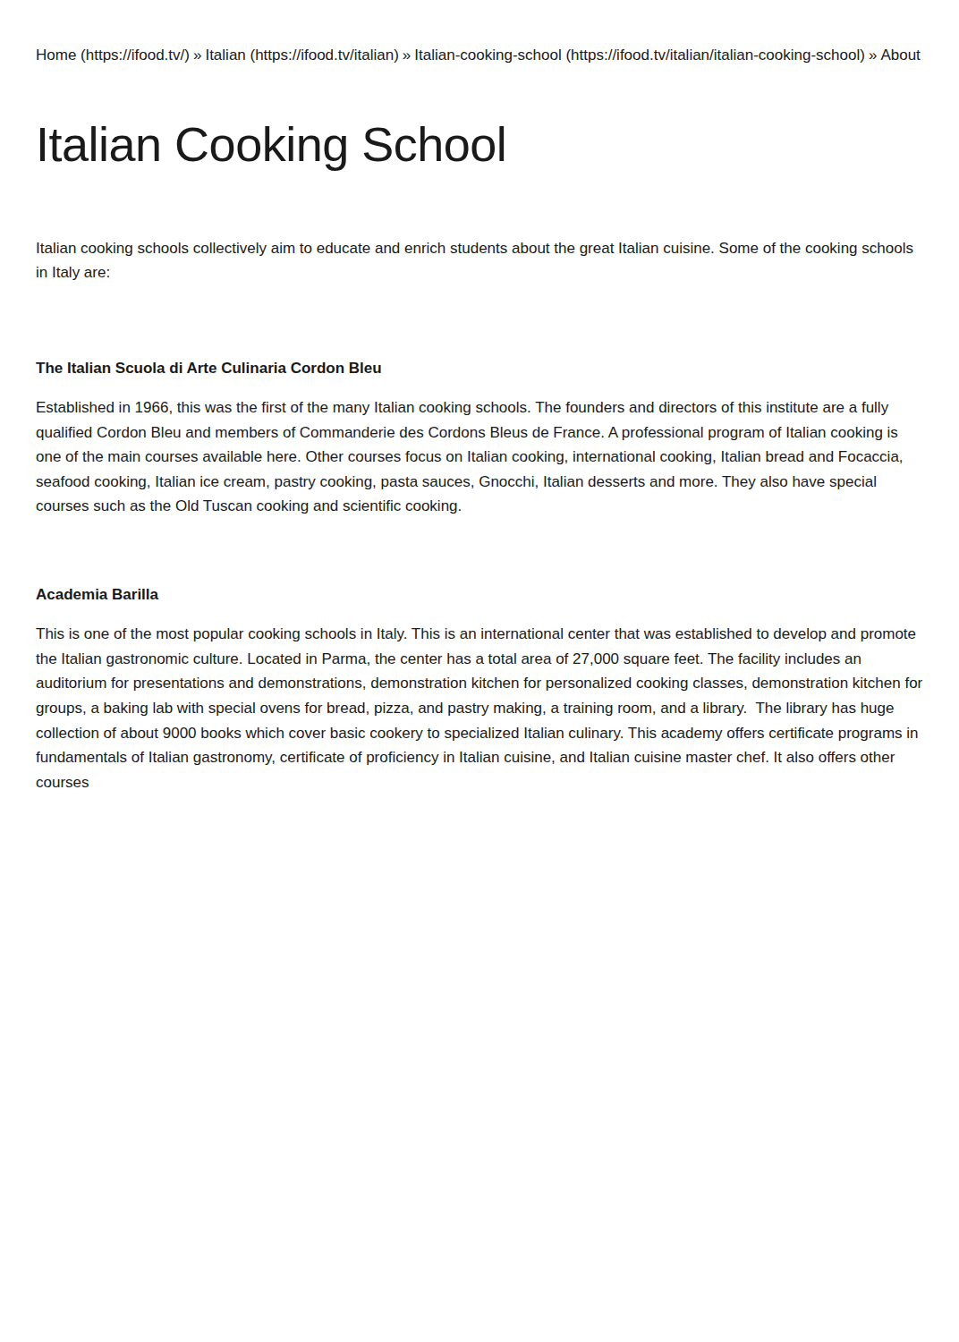Home (https://ifood.tv/)»Italian (https://ifood.tv/italian)»Italian-cooking-school (https://ifood.tv/italian/italian-cooking-school)»About
Italian Cooking School
Italian cooking schools collectively aim to educate and enrich students about the great Italian cuisine. Some of the cooking schools in Italy are:
The Italian Scuola di Arte Culinaria Cordon Bleu
Established in 1966, this was the first of the many Italian cooking schools. The founders and directors of this institute are a fully qualified Cordon Bleu and members of Commanderie des Cordons Bleus de France. A professional program of Italian cooking is one of the main courses available here. Other courses focus on Italian cooking, international cooking, Italian bread and Focaccia, seafood cooking, Italian ice cream, pastry cooking, pasta sauces, Gnocchi, Italian desserts and more. They also have special courses such as the Old Tuscan cooking and scientific cooking.
Academia Barilla
This is one of the most popular cooking schools in Italy. This is an international center that was established to develop and promote the Italian gastronomic culture. Located in Parma, the center has a total area of 27,000 square feet. The facility includes an auditorium for presentations and demonstrations, demonstration kitchen for personalized cooking classes, demonstration kitchen for groups, a baking lab with special ovens for bread, pizza, and pastry making, a training room, and a library. The library has huge collection of about 9000 books which cover basic cookery to specialized Italian culinary. This academy offers certificate programs in fundamentals of Italian gastronomy, certificate of proficiency in Italian cuisine, and Italian cuisine master chef. It also offers other courses